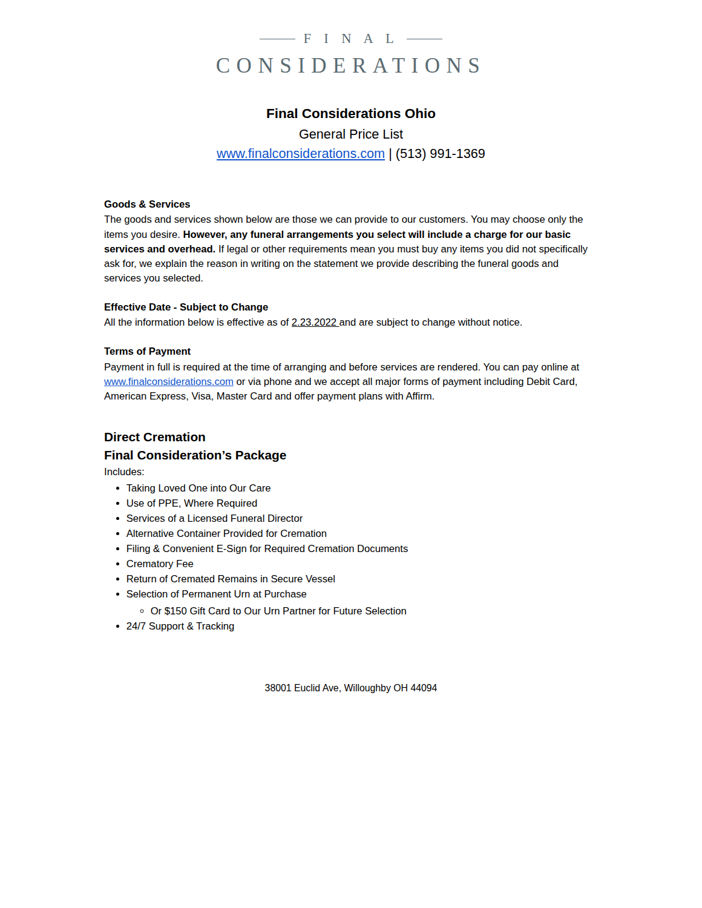F I N A L
CONSIDERATIONS
Final Considerations Ohio
General Price List
www.finalconsiderations.com | (513) 991-1369
Goods & Services
The goods and services shown below are those we can provide to our customers. You may choose only the items you desire. However, any funeral arrangements you select will include a charge for our basic services and overhead. If legal or other requirements mean you must buy any items you did not specifically ask for, we explain the reason in writing on the statement we provide describing the funeral goods and services you selected.
Effective Date - Subject to Change
All the information below is effective as of 2.23.2022 and are subject to change without notice.
Terms of Payment
Payment in full is required at the time of arranging and before services are rendered. You can pay online at www.finalconsiderations.com or via phone and we accept all major forms of payment including Debit Card, American Express, Visa, Master Card and offer payment plans with Affirm.
Direct Cremation
Final Consideration’s Package
Includes:
Taking Loved One into Our Care
Use of PPE, Where Required
Services of a Licensed Funeral Director
Alternative Container Provided for Cremation
Filing & Convenient E-Sign for Required Cremation Documents
Crematory Fee
Return of Cremated Remains in Secure Vessel
Selection of Permanent Urn at Purchase
Or $150 Gift Card to Our Urn Partner for Future Selection
24/7 Support & Tracking
38001 Euclid Ave, Willoughby OH 44094